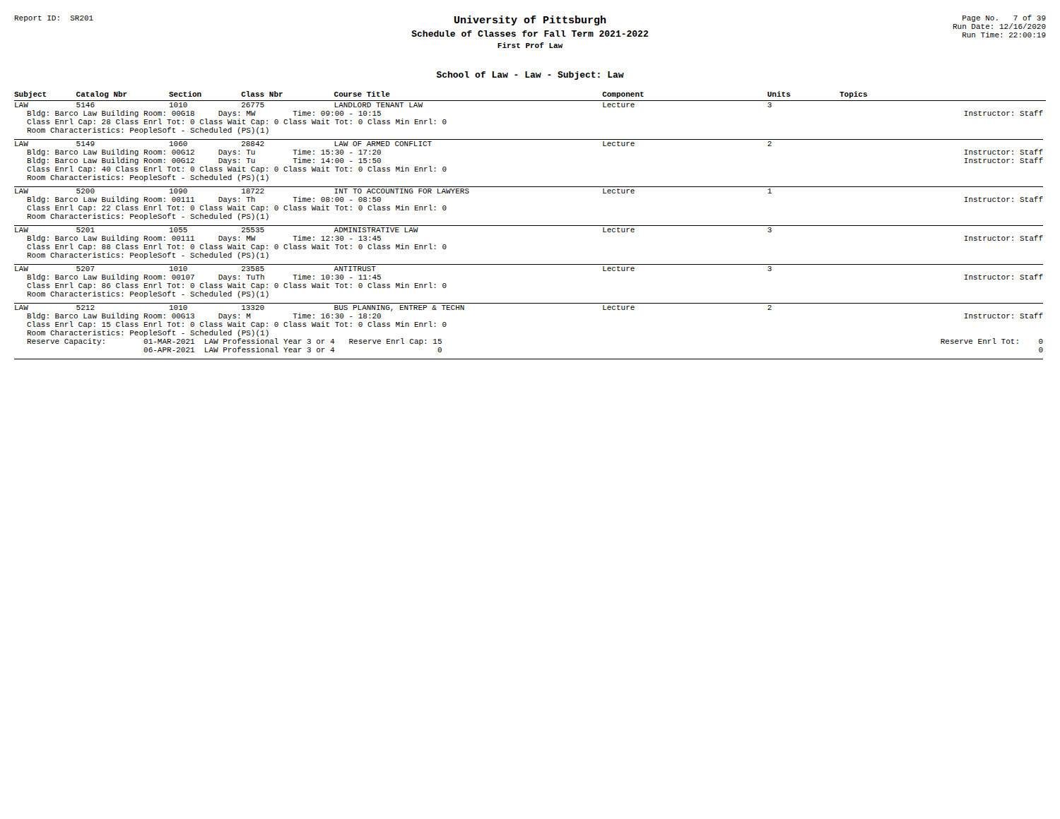Report ID: SR201
Page No. 7 of 39 Run Date: 12/16/2020 Run Time: 22:00:19
University of Pittsburgh
Schedule of Classes for Fall Term 2021-2022
First Prof Law
School of Law - Law - Subject: Law
| Subject | Catalog Nbr | Section | Class Nbr | Course Title | Component | Units | Topics |
| --- | --- | --- | --- | --- | --- | --- | --- |
| LAW | 5146 | 1010 | 26775 | LANDLORD TENANT LAW | Lecture | 3 | |
| Bldg: Barco Law Building Room: 00G18 Days: MW Time: 09:00 - 10:15 Instructor: Staff |
| Class Enrl Cap: 28 Class Enrl Tot: 0 Class Wait Cap: 0 Class Wait Tot: 0 Class Min Enrl: 0 Room Characteristics: PeopleSoft - Scheduled (PS)(1) |
| LAW | 5149 | 1060 | 28842 | LAW OF ARMED CONFLICT | Lecture | 2 | |
| Bldg: Barco Law Building Room: 00G12 Days: Tu Time: 15:30 - 17:20 Instructor: Staff |
| Bldg: Barco Law Building Room: 00G12 Days: Tu Time: 14:00 - 15:50 Instructor: Staff |
| Class Enrl Cap: 40 Class Enrl Tot: 0 Class Wait Cap: 0 Class Wait Tot: 0 Class Min Enrl: 0 Room Characteristics: PeopleSoft - Scheduled (PS)(1) |
| LAW | 5200 | 1090 | 18722 | INT TO ACCOUNTING FOR LAWYERS | Lecture | 1 | |
| Bldg: Barco Law Building Room: 00111 Days: Th Time: 08:00 - 08:50 Instructor: Staff |
| Class Enrl Cap: 22 Class Enrl Tot: 0 Class Wait Cap: 0 Class Wait Tot: 0 Class Min Enrl: 0 Room Characteristics: PeopleSoft - Scheduled (PS)(1) |
| LAW | 5201 | 1055 | 25535 | ADMINISTRATIVE LAW | Lecture | 3 | |
| Bldg: Barco Law Building Room: 00111 Days: MW Time: 12:30 - 13:45 Instructor: Staff |
| Class Enrl Cap: 88 Class Enrl Tot: 0 Class Wait Cap: 0 Class Wait Tot: 0 Class Min Enrl: 0 Room Characteristics: PeopleSoft - Scheduled (PS)(1) |
| LAW | 5207 | 1010 | 23585 | ANTITRUST | Lecture | 3 | |
| Bldg: Barco Law Building Room: 00107 Days: TuTh Time: 10:30 - 11:45 Instructor: Staff |
| Class Enrl Cap: 86 Class Enrl Tot: 0 Class Wait Cap: 0 Class Wait Tot: 0 Class Min Enrl: 0 Room Characteristics: PeopleSoft - Scheduled (PS)(1) |
| LAW | 5212 | 1010 | 13320 | BUS PLANNING, ENTREP & TECHN | Lecture | 2 | |
| Bldg: Barco Law Building Room: 00G13 Days: M Time: 16:30 - 18:20 Instructor: Staff |
| Class Enrl Cap: 15 Class Enrl Tot: 0 Class Wait Cap: 0 Class Wait Tot: 0 Class Min Enrl: 0 Room Characteristics: PeopleSoft - Scheduled (PS)(1) Reserve Capacity: 01-MAR-2021 LAW Professional Year 3 or 4 Reserve Enrl Cap: 15 Reserve Enrl Tot: 0 06-APR-2021 LAW Professional Year 3 or 4 0 0 |